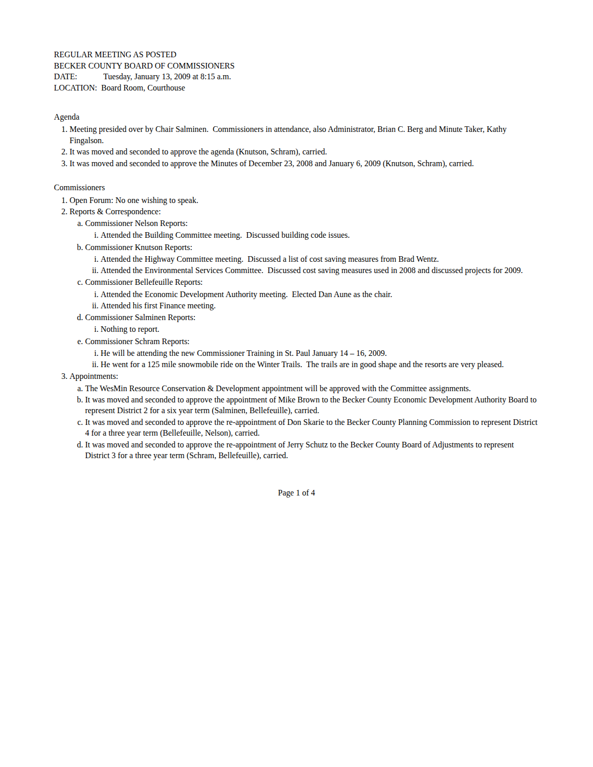REGULAR MEETING AS POSTED
BECKER COUNTY BOARD OF COMMISSIONERS
DATE: Tuesday, January 13, 2009 at 8:15 a.m.
LOCATION: Board Room, Courthouse
Agenda
Meeting presided over by Chair Salminen. Commissioners in attendance, also Administrator, Brian C. Berg and Minute Taker, Kathy Fingalson.
It was moved and seconded to approve the agenda (Knutson, Schram), carried.
It was moved and seconded to approve the Minutes of December 23, 2008 and January 6, 2009 (Knutson, Schram), carried.
Commissioners
Open Forum: No one wishing to speak.
Reports & Correspondence:
Commissioner Nelson Reports:
Attended the Building Committee meeting. Discussed building code issues.
Commissioner Knutson Reports:
Attended the Highway Committee meeting. Discussed a list of cost saving measures from Brad Wentz.
Attended the Environmental Services Committee. Discussed cost saving measures used in 2008 and discussed projects for 2009.
Commissioner Bellefeuille Reports:
Attended the Economic Development Authority meeting. Elected Dan Aune as the chair.
Attended his first Finance meeting.
Commissioner Salminen Reports:
Nothing to report.
Commissioner Schram Reports:
He will be attending the new Commissioner Training in St. Paul January 14 – 16, 2009.
He went for a 125 mile snowmobile ride on the Winter Trails. The trails are in good shape and the resorts are very pleased.
Appointments:
The WesMin Resource Conservation & Development appointment will be approved with the Committee assignments.
It was moved and seconded to approve the appointment of Mike Brown to the Becker County Economic Development Authority Board to represent District 2 for a six year term (Salminen, Bellefeuille), carried.
It was moved and seconded to approve the re-appointment of Don Skarie to the Becker County Planning Commission to represent District 4 for a three year term (Bellefeuille, Nelson), carried.
It was moved and seconded to approve the re-appointment of Jerry Schutz to the Becker County Board of Adjustments to represent District 3 for a three year term (Schram, Bellefeuille), carried.
Page 1 of 4